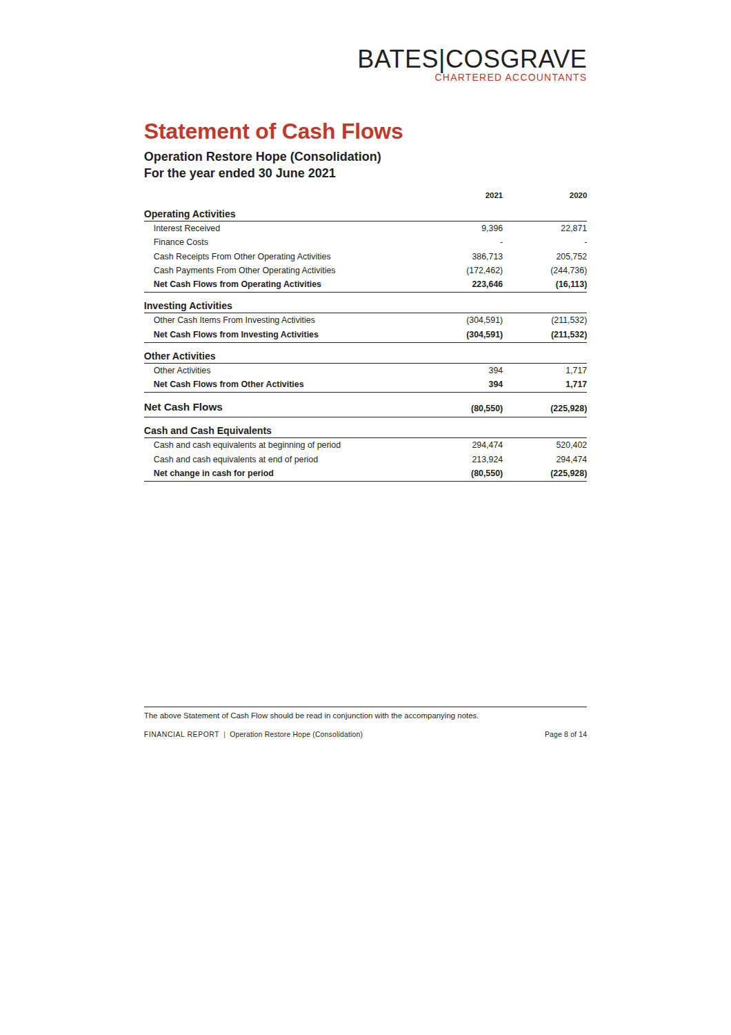BATES|COSGRAVE
CHARTERED ACCOUNTANTS
Statement of Cash Flows
Operation Restore Hope (Consolidation) For the year ended 30 June 2021
| | 2021 | 2020 |
| --- | --- | --- |
| Operating Activities | | |
| Interest Received | 9,396 | 22,871 |
| Finance Costs | - | - |
| Cash Receipts From Other Operating Activities | 386,713 | 205,752 |
| Cash Payments From Other Operating Activities | (172,462) | (244,736) |
| Net Cash Flows from Operating Activities | 223,646 | (16,113) |
| Investing Activities | | |
| Other Cash Items From Investing Activities | (304,591) | (211,532) |
| Net Cash Flows from Investing Activities | (304,591) | (211,532) |
| Other Activities | | |
| Other Activities | 394 | 1,717 |
| Net Cash Flows from Other Activities | 394 | 1,717 |
| Net Cash Flows | (80,550) | (225,928) |
| Cash and Cash Equivalents | | |
| Cash and cash equivalents at beginning of period | 294,474 | 520,402 |
| Cash and cash equivalents at end of period | 213,924 | 294,474 |
| Net change in cash for period | (80,550) | (225,928) |
The above Statement of Cash Flow should be read in conjunction with the accompanying notes.
FINANCIAL REPORT|Operation Restore Hope (Consolidation)
Page 8 of 14